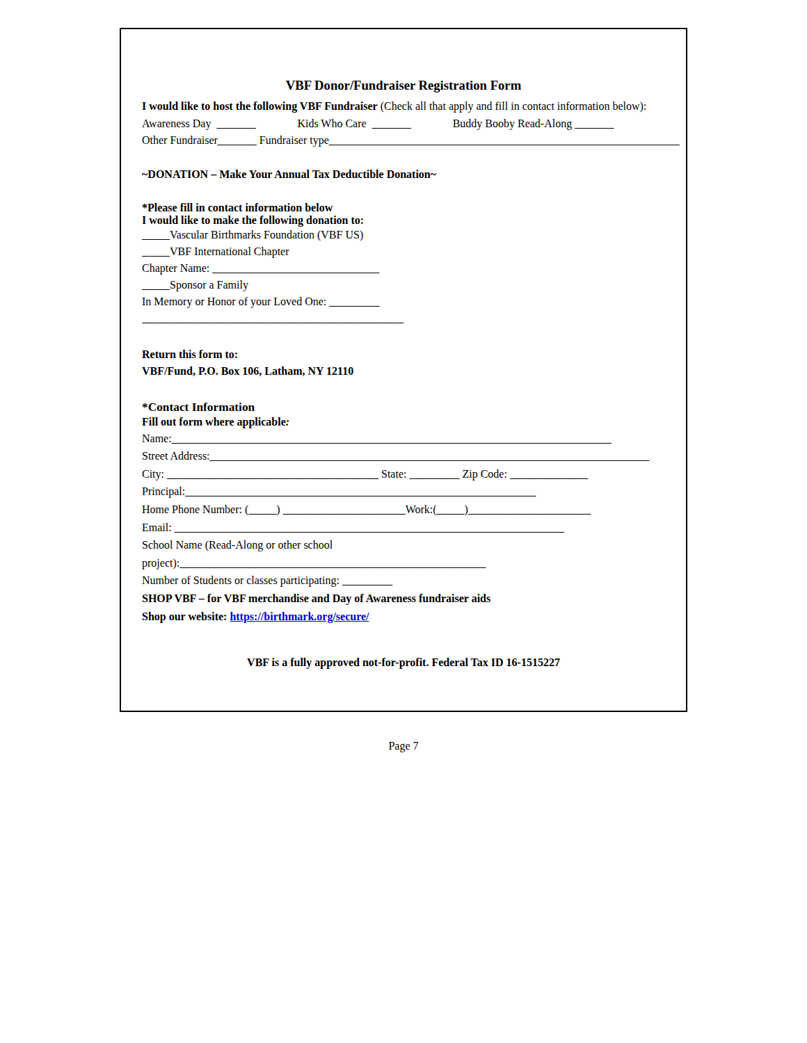VBF Donor/Fundraiser Registration Form
I would like to host the following VBF Fundraiser (Check all that apply and fill in contact information below):
Awareness Day _______ Kids Who Care _______ Buddy Booby Read-Along _______
Other Fundraiser_______ Fundraiser type_______________________________________________________________
~DONATION – Make Your Annual Tax Deductible Donation~
*Please fill in contact information below
I would like to make the following donation to:
_____Vascular Birthmarks Foundation (VBF US)
_____VBF International Chapter
Chapter Name: ______________________________
_____Sponsor a Family
In Memory or Honor of your Loved One: _________
_______________________________________________
Return this form to:
VBF/Fund, P.O. Box 106, Latham, NY 12110
*Contact Information
Fill out form where applicable:
Name:_______________________________________________________________________________
Street Address:_______________________________________________________________________________
City: ______________________________________ State: _________ Zip Code: ______________
Principal:_______________________________________________________________
Home Phone Number: (_____) ______________________Work:(_____)______________________
Email: ______________________________________________________________________
School Name (Read-Along or other school project):_______________________________________________________
Number of Students or classes participating: _________
SHOP VBF – for VBF merchandise and Day of Awareness fundraiser aids
Shop our website: https://birthmark.org/secure/
VBF is a fully approved not-for-profit. Federal Tax ID 16-1515227
Page 7